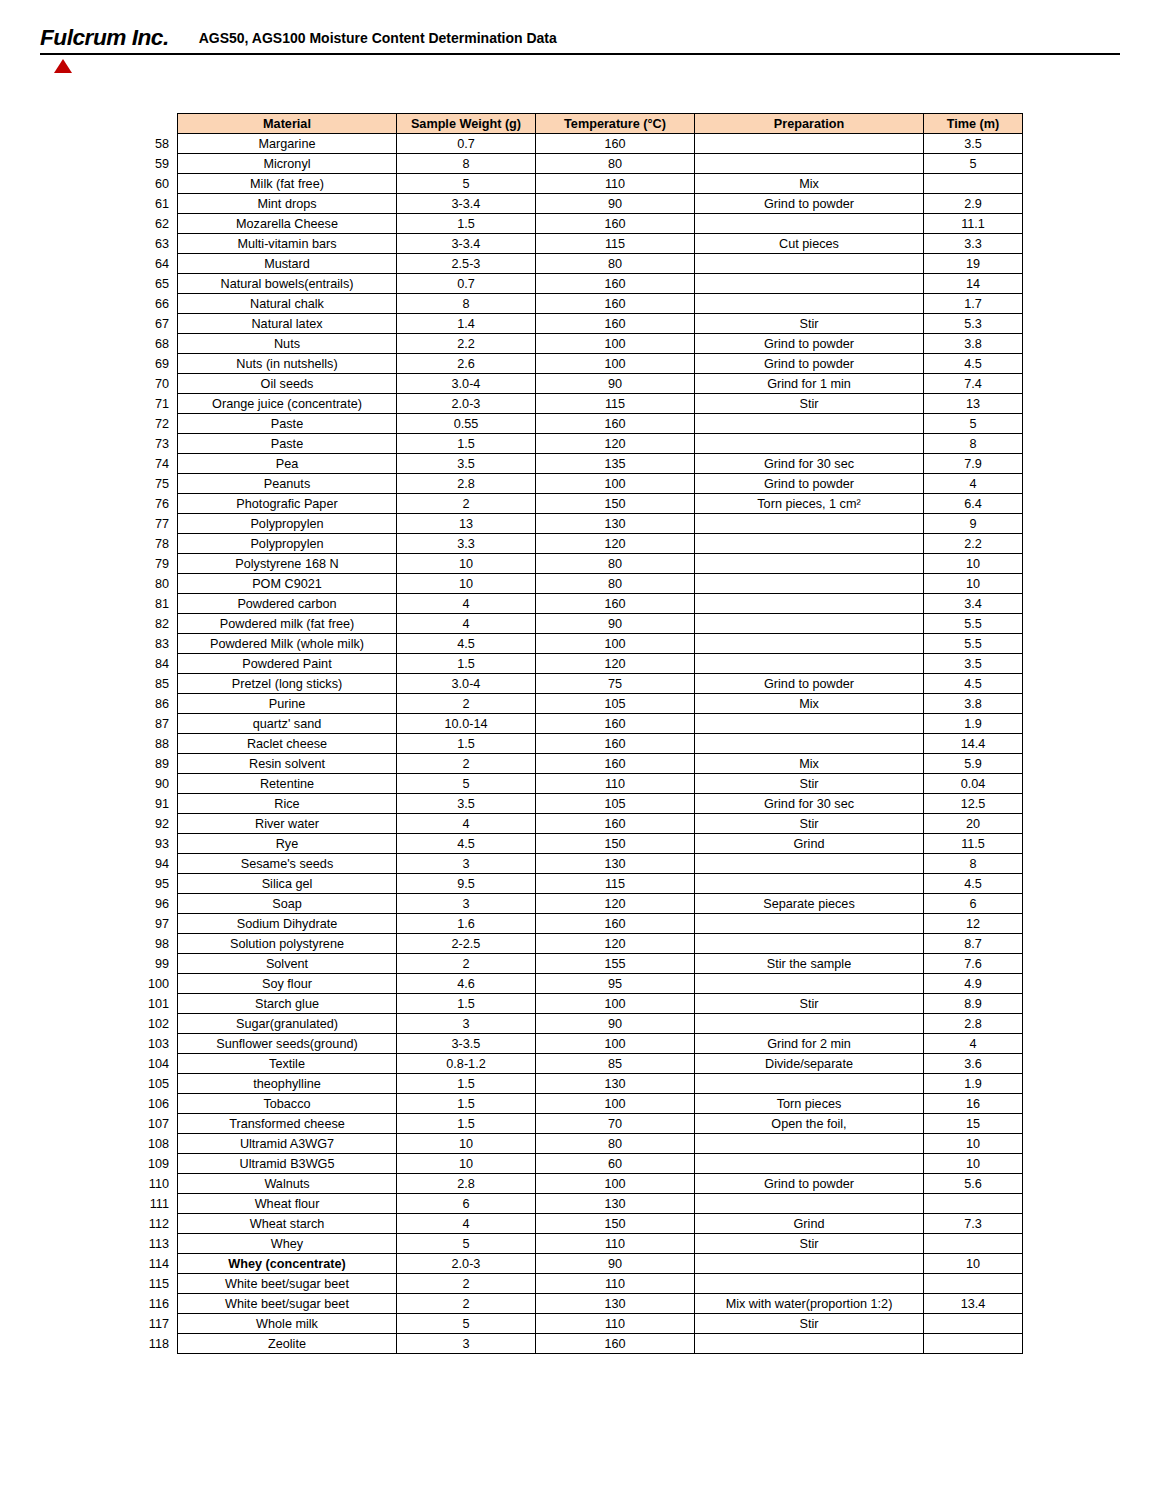Fulcrum Inc.
AGS50, AGS100 Moisture Content Determination Data
| | Material | Sample Weight (g) | Temperature (°C) | Preparation | Time (m) |
| --- | --- | --- | --- | --- | --- |
| 58 | Margarine | 0.7 | 160 | | 3.5 |
| 59 | Micronyl | 8 | 80 | | 5 |
| 60 | Milk (fat free) | 5 | 110 | Mix | |
| 61 | Mint drops | 3-3.4 | 90 | Grind to powder | 2.9 |
| 62 | Mozarella Cheese | 1.5 | 160 | | 11.1 |
| 63 | Multi-vitamin bars | 3-3.4 | 115 | Cut pieces | 3.3 |
| 64 | Mustard | 2.5-3 | 80 | | 19 |
| 65 | Natural bowels(entrails) | 0.7 | 160 | | 14 |
| 66 | Natural chalk | 8 | 160 | | 1.7 |
| 67 | Natural latex | 1.4 | 160 | Stir | 5.3 |
| 68 | Nuts | 2.2 | 100 | Grind to powder | 3.8 |
| 69 | Nuts (in nutshells) | 2.6 | 100 | Grind to powder | 4.5 |
| 70 | Oil seeds | 3.0-4 | 90 | Grind for 1 min | 7.4 |
| 71 | Orange juice (concentrate) | 2.0-3 | 115 | Stir | 13 |
| 72 | Paste | 0.55 | 160 | | 5 |
| 73 | Paste | 1.5 | 120 | | 8 |
| 74 | Pea | 3.5 | 135 | Grind for 30 sec | 7.9 |
| 75 | Peanuts | 2.8 | 100 | Grind to powder | 4 |
| 76 | Photografic Paper | 2 | 150 | Torn pieces, 1 cm² | 6.4 |
| 77 | Polypropylen | 13 | 130 | | 9 |
| 78 | Polypropylen | 3.3 | 120 | | 2.2 |
| 79 | Polystyrene 168 N | 10 | 80 | | 10 |
| 80 | POM C9021 | 10 | 80 | | 10 |
| 81 | Powdered carbon | 4 | 160 | | 3.4 |
| 82 | Powdered milk (fat free) | 4 | 90 | | 5.5 |
| 83 | Powdered Milk (whole milk) | 4.5 | 100 | | 5.5 |
| 84 | Powdered Paint | 1.5 | 120 | | 3.5 |
| 85 | Pretzel (long sticks) | 3.0-4 | 75 | Grind to powder | 4.5 |
| 86 | Purine | 2 | 105 | Mix | 3.8 |
| 87 | quartz' sand | 10.0-14 | 160 | | 1.9 |
| 88 | Raclet cheese | 1.5 | 160 | | 14.4 |
| 89 | Resin solvent | 2 | 160 | Mix | 5.9 |
| 90 | Retentine | 5 | 110 | Stir | 0.04 |
| 91 | Rice | 3.5 | 105 | Grind for 30 sec | 12.5 |
| 92 | River water | 4 | 160 | Stir | 20 |
| 93 | Rye | 4.5 | 150 | Grind | 11.5 |
| 94 | Sesame's seeds | 3 | 130 | | 8 |
| 95 | Silica gel | 9.5 | 115 | | 4.5 |
| 96 | Soap | 3 | 120 | Separate pieces | 6 |
| 97 | Sodium Dihydrate | 1.6 | 160 | | 12 |
| 98 | Solution polystyrene | 2-2.5 | 120 | | 8.7 |
| 99 | Solvent | 2 | 155 | Stir the sample | 7.6 |
| 100 | Soy flour | 4.6 | 95 | | 4.9 |
| 101 | Starch glue | 1.5 | 100 | Stir | 8.9 |
| 102 | Sugar(granulated) | 3 | 90 | | 2.8 |
| 103 | Sunflower seeds(ground) | 3-3.5 | 100 | Grind for 2 min | 4 |
| 104 | Textile | 0.8-1.2 | 85 | Divide/separate | 3.6 |
| 105 | theophylline | 1.5 | 130 | | 1.9 |
| 106 | Tobacco | 1.5 | 100 | Torn pieces | 16 |
| 107 | Transformed cheese | 1.5 | 70 | Open the foil, | 15 |
| 108 | Ultramid A3WG7 | 10 | 80 | | 10 |
| 109 | Ultramid B3WG5 | 10 | 60 | | 10 |
| 110 | Walnuts | 2.8 | 100 | Grind to powder | 5.6 |
| 111 | Wheat flour | 6 | 130 | | |
| 112 | Wheat starch | 4 | 150 | Grind | 7.3 |
| 113 | Whey | 5 | 110 | Stir | |
| 114 | Whey (concentrate) | 2.0-3 | 90 | | 10 |
| 115 | White beet/sugar beet | 2 | 110 | | |
| 116 | White beet/sugar beet | 2 | 130 | Mix with water(proportion 1:2) | 13.4 |
| 117 | Whole milk | 5 | 110 | Stir | |
| 118 | Zeolite | 3 | 160 | | |